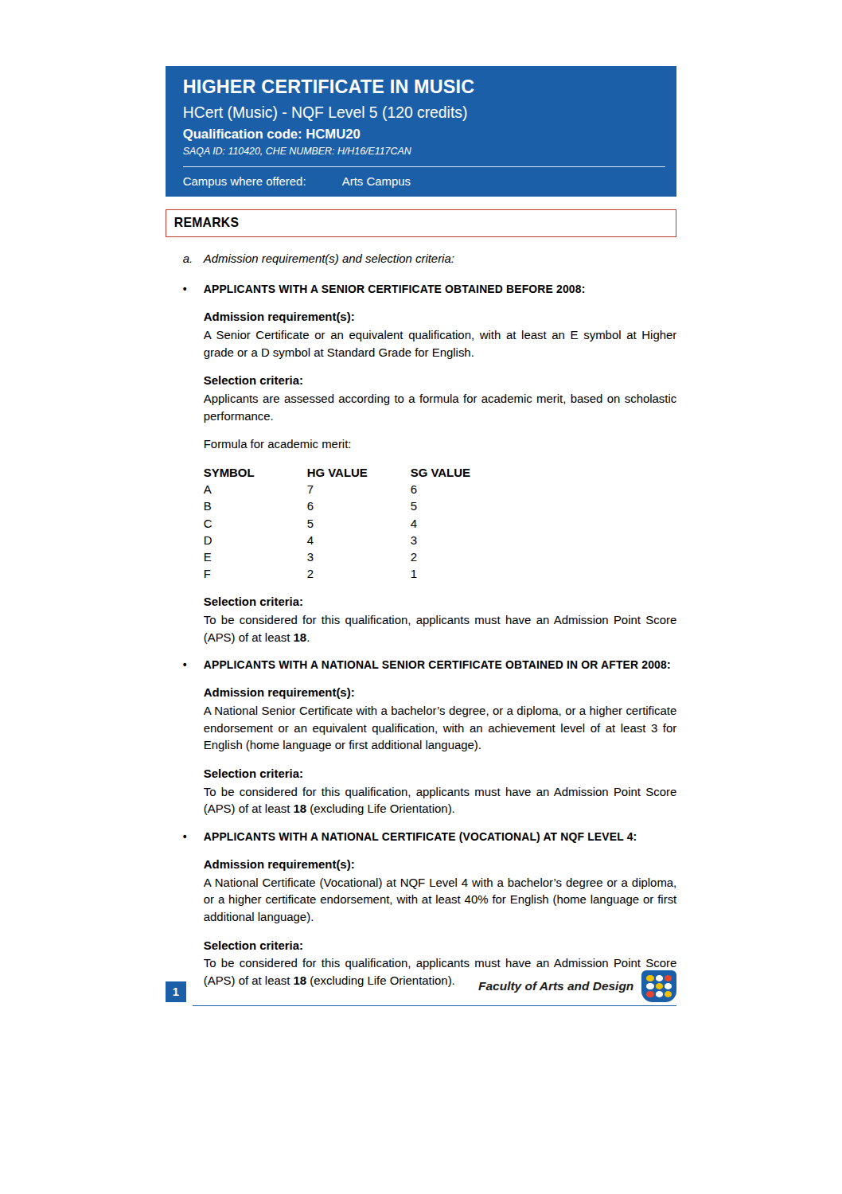HIGHER CERTIFICATE IN MUSIC
HCert (Music) - NQF Level 5 (120 credits)
Qualification code: HCMU20
SAQA ID: 110420, CHE NUMBER: H/H16/E117CAN
Campus where offered: Arts Campus
REMARKS
a. Admission requirement(s) and selection criteria:
•APPLICANTS WITH A SENIOR CERTIFICATE OBTAINED BEFORE 2008:
Admission requirement(s):
A Senior Certificate or an equivalent qualification, with at least an E symbol at Higher grade or a D symbol at Standard Grade for English.
Selection criteria:
Applicants are assessed according to a formula for academic merit, based on scholastic performance.
Formula for academic merit:
| SYMBOL | HG VALUE | SG VALUE |
| --- | --- | --- |
| A | 7 | 6 |
| B | 6 | 5 |
| C | 5 | 4 |
| D | 4 | 3 |
| E | 3 | 2 |
| F | 2 | 1 |
Selection criteria:
To be considered for this qualification, applicants must have an Admission Point Score (APS) of at least 18.
•APPLICANTS WITH A NATIONAL SENIOR CERTIFICATE OBTAINED IN OR AFTER 2008:
Admission requirement(s):
A National Senior Certificate with a bachelor’s degree, or a diploma, or a higher certificate endorsement or an equivalent qualification, with an achievement level of at least 3 for English (home language or first additional language).
Selection criteria:
To be considered for this qualification, applicants must have an Admission Point Score (APS) of at least 18 (excluding Life Orientation).
•APPLICANTS WITH A NATIONAL CERTIFICATE (VOCATIONAL) AT NQF LEVEL 4:
Admission requirement(s):
A National Certificate (Vocational) at NQF Level 4 with a bachelor’s degree or a diploma, or a higher certificate endorsement, with at least 40% for English (home language or first additional language).
Selection criteria:
To be considered for this qualification, applicants must have an Admission Point Score (APS) of at least 18 (excluding Life Orientation).
1
Faculty of Arts and Design